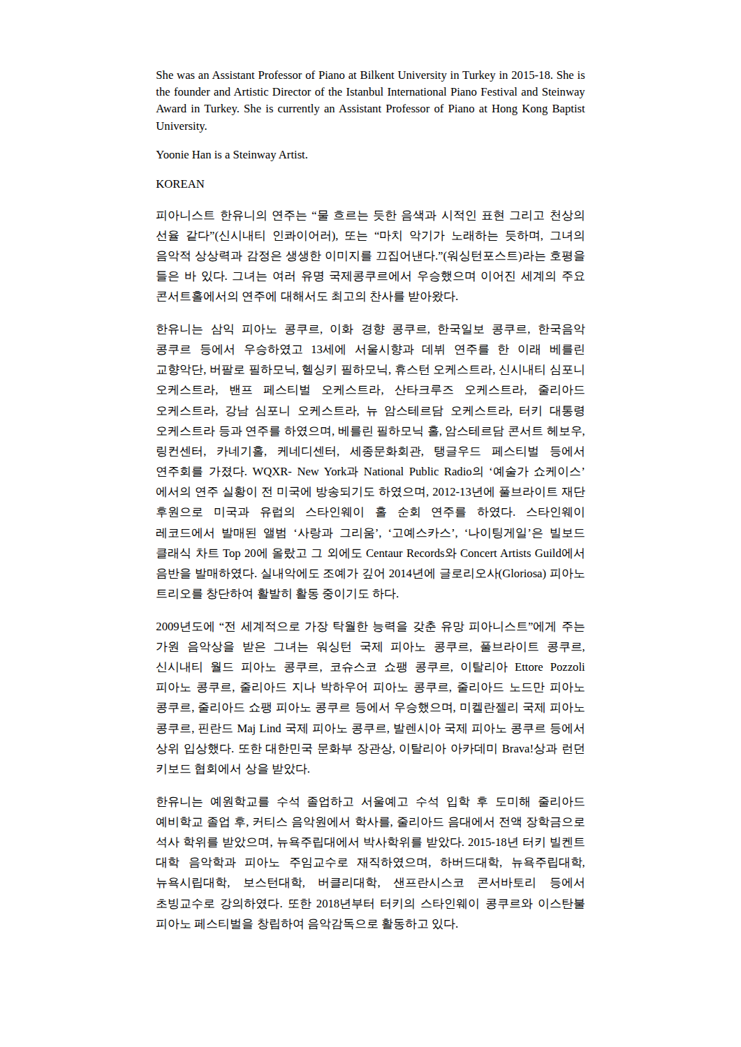She was an Assistant Professor of Piano at Bilkent University in Turkey in 2015-18. She is the founder and Artistic Director of the Istanbul International Piano Festival and Steinway Award in Turkey. She is currently an Assistant Professor of Piano at Hong Kong Baptist University.
Yoonie Han is a Steinway Artist.
KOREAN
피아니스트 한유니의 연주는 “물 흐르는 듯한 음색과 시적인 표현 그리고 천상의 선율 같다”(신시내티 인콰이어러), 또는 “마치 악기가 노래하는 듯하며, 그녀의 음악적 상상력과 감정은 생생한 이미지를 끄집어낸다.”(워싱턴포스트)라는 호평을 들은 바 있다. 그녀는 여러 유명 국제콩쿠르에서 우승했으며 이어진 세계의 주요 콘서트홀에서의 연주에 대해서도 최고의 찬사를 받아왔다.
한유니는 삼익 피아노 콩쿠르, 이화 경향 콩쿠르, 한국일보 콩쿠르, 한국음악 콩쿠르 등에서 우승하였고 13세에 서울시향과 데뷔 연주를 한 이래 베를린 교향악단, 버팔로 필하모닉, 헬싱키 필하모닉, 휴스턴 오케스트라, 신시내티 심포니 오케스트라, 밴프 페스티벌 오케스트라, 산타크루즈 오케스트라, 줄리아드 오케스트라, 강남 심포니 오케스트라, 뉴 암스테르담 오케스트라, 터키 대통령 오케스트라 등과 연주를 하였으며, 베를린 필하모닉 홀, 암스테르담 콘서트 헤보우, 링컨센터, 카네기홀, 케네디센터, 세종문화회관, 탱글우드 페스티벌 등에서 연주회를 가졌다. WQXR- New York과 National Public Radio의 ‘예술가 쇼케이스’에서의 연주 실황이 전 미국에 방송되기도 하였으며, 2012-13년에 풀브라이트 재단 후원으로 미국과 유럽의 스타인웨이 홀 순회 연주를 하였다. 스타인웨이 레코드에서 발매된 앨범 ‘사랑과 그리움’, ‘고예스카스’, ‘나이팅게일’은 빌보드 클래식 차트 Top 20에 올랐고 그 외에도 Centaur Records와 Concert Artists Guild에서 음반을 발매하였다. 실내악에도 조예가 깊어 2014년에 글로리오사(Gloriosa) 피아노 트리오를 창단하여 활발히 활동 중이기도 하다.
2009년도에 “전 세계적으로 가장 탁월한 능력을 갖춘 유망 피아니스트”에게 주는 가원 음악상을 받은 그녀는 워싱턴 국제 피아노 콩쿠르, 풀브라이트 콩쿠르, 신시내티 월드 피아노 콩쿠르, 코슈스코 쇼팽 콩쿠르, 이탈리아 Ettore Pozzoli 피아노 콩쿠르, 줄리아드 지나 박하우어 피아노 콩쿠르, 줄리아드 노드만 피아노 콩쿠르, 줄리아드 쇼팽 피아노 콩쿠르 등에서 우승했으며, 미켈란젤리 국제 피아노 콩쿠르, 핀란드 Maj Lind 국제 피아노 콩쿠르, 발렌시아 국제 피아노 콩쿠르 등에서 상위 입상했다. 또한 대한민국 문화부 장관상, 이탈리아 아카데미 Brava!상과 런던 키보드 협회에서 상을 받았다.
한유니는 예원학교를 수석 졸업하고 서울예고 수석 입학 후 도미해 줄리아드 예비학교 졸업 후, 커티스 음악원에서 학사를, 줄리아드 음대에서 전액 장학금으로 석사 학위를 받았으며, 뉴욕주립대에서 박사학위를 받았다. 2015-18년 터키 빌켄트 대학 음악학과 피아노 주임교수로 재직하였으며, 하버드대학, 뉴욕주립대학, 뉴욕시립대학, 보스턴대학, 버클리대학, 샌프란시스코 콘서바토리 등에서 초빙교수로 강의하였다. 또한 2018년부터 터키의 스타인웨이 콩쿠르와 이스탄불 피아노 페스티벌을 창립하여 음악감독으로 활동하고 있다.